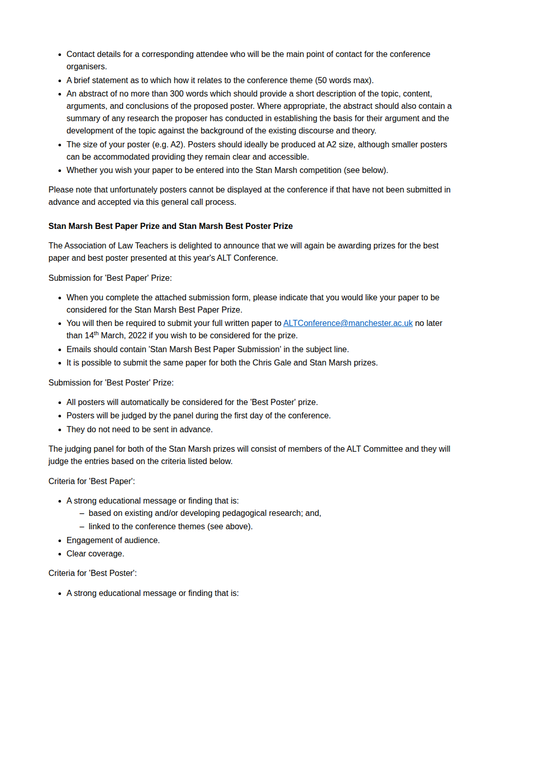Contact details for a corresponding attendee who will be the main point of contact for the conference organisers.
A brief statement as to which how it relates to the conference theme (50 words max).
An abstract of no more than 300 words which should provide a short description of the topic, content, arguments, and conclusions of the proposed poster. Where appropriate, the abstract should also contain a summary of any research the proposer has conducted in establishing the basis for their argument and the development of the topic against the background of the existing discourse and theory.
The size of your poster (e.g. A2). Posters should ideally be produced at A2 size, although smaller posters can be accommodated providing they remain clear and accessible.
Whether you wish your paper to be entered into the Stan Marsh competition (see below).
Please note that unfortunately posters cannot be displayed at the conference if that have not been submitted in advance and accepted via this general call process.
Stan Marsh Best Paper Prize and Stan Marsh Best Poster Prize
The Association of Law Teachers is delighted to announce that we will again be awarding prizes for the best paper and best poster presented at this year's ALT Conference.
Submission for 'Best Paper' Prize:
When you complete the attached submission form, please indicate that you would like your paper to be considered for the Stan Marsh Best Paper Prize.
You will then be required to submit your full written paper to ALTConference@manchester.ac.uk no later than 14th March, 2022 if you wish to be considered for the prize.
Emails should contain 'Stan Marsh Best Paper Submission' in the subject line.
It is possible to submit the same paper for both the Chris Gale and Stan Marsh prizes.
Submission for 'Best Poster' Prize:
All posters will automatically be considered for the 'Best Poster' prize.
Posters will be judged by the panel during the first day of the conference.
They do not need to be sent in advance.
The judging panel for both of the Stan Marsh prizes will consist of members of the ALT Committee and they will judge the entries based on the criteria listed below.
Criteria for 'Best Paper':
A strong educational message or finding that is:
based on existing and/or developing pedagogical research; and,
linked to the conference themes (see above).
Engagement of audience.
Clear coverage.
Criteria for 'Best Poster':
A strong educational message or finding that is: